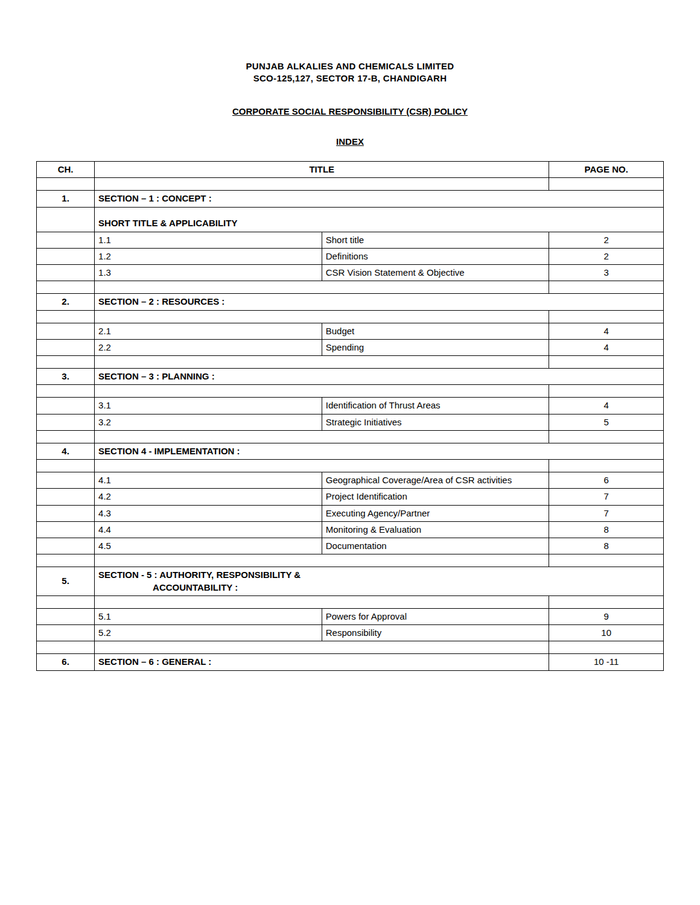PUNJAB ALKALIES AND CHEMICALS LIMITED
SCO-125,127, SECTOR 17-B, CHANDIGARH
CORPORATE SOCIAL RESPONSIBILITY (CSR) POLICY
INDEX
| CH. | TITLE | PAGE NO. |
| --- | --- | --- |
| 1. | SECTION – 1 : CONCEPT : |
| | SHORT TITLE & APPLICABILITY |
| | 1.1 | Short title | 2 |
| | 1.2 | Definitions | 2 |
| | 1.3 | CSR Vision Statement & Objective | 3 |
| 2. | SECTION – 2 : RESOURCES : |
| | 2.1 | Budget | 4 |
| | 2.2 | Spending | 4 |
| 3. | SECTION – 3 : PLANNING : |
| | 3.1 | Identification of Thrust Areas | 4 |
| | 3.2 | Strategic Initiatives | 5 |
| 4. | SECTION 4 - IMPLEMENTATION : |
| | 4.1 | Geographical Coverage/Area of CSR activities | 6 |
| | 4.2 | Project Identification | 7 |
| | 4.3 | Executing Agency/Partner | 7 |
| | 4.4 | Monitoring & Evaluation | 8 |
| | 4.5 | Documentation | 8 |
| 5. | SECTION - 5 : AUTHORITY, RESPONSIBILITY & ACCOUNTABILITY : |
| | 5.1 | Powers for Approval | 9 |
| | 5.2 | Responsibility | 10 |
| 6. | SECTION – 6 : GENERAL : | 10 -11 |